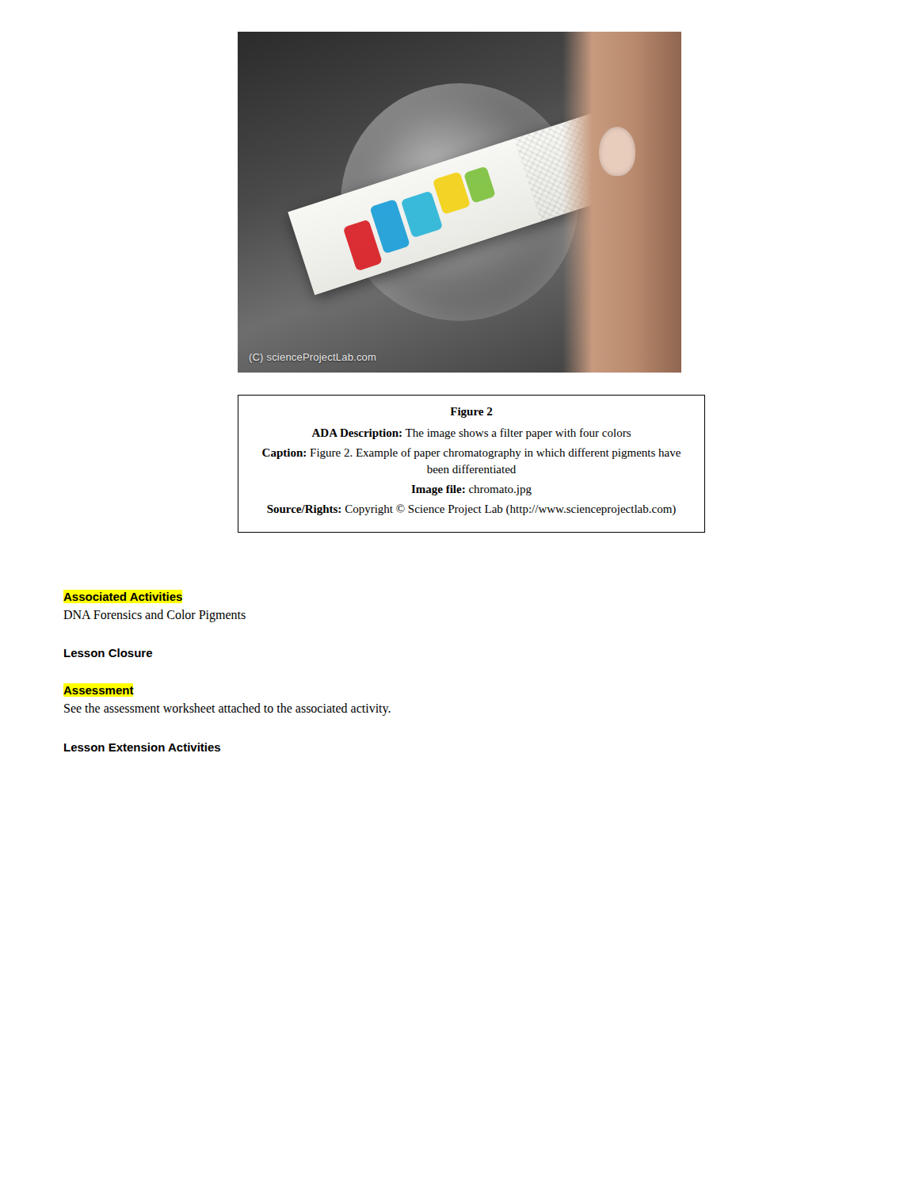(C) scienceProjectLab.com
Figure 2
ADA Description: The image shows a filter paper with four colors
Caption: Figure 2. Example of paper chromatography in which different pigments have been differentiated
Image file: chromato.jpg
Source/Rights: Copyright © Science Project Lab (http://www.scienceprojectlab.com)
Associated Activities
DNA Forensics and Color Pigments
Lesson Closure
Assessment
See the assessment worksheet attached to the associated activity.
Lesson Extension Activities